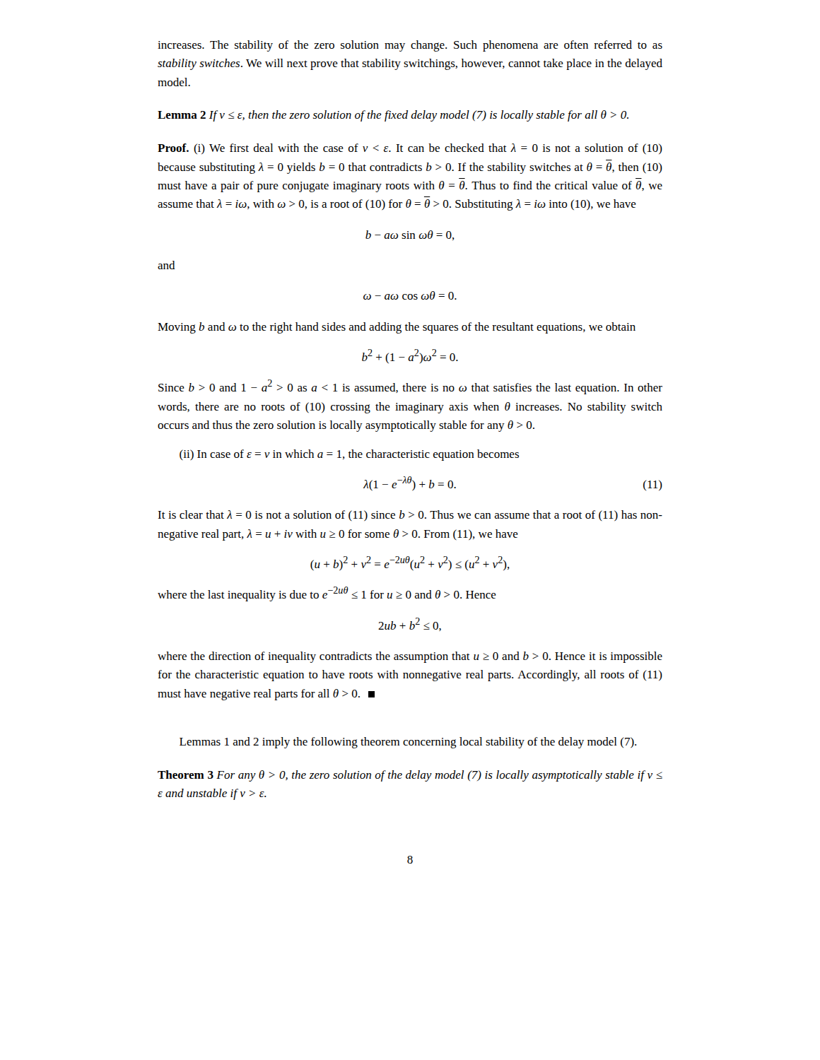increases. The stability of the zero solution may change. Such phenomena are often referred to as stability switches. We will next prove that stability switchings, however, cannot take place in the delayed model.
Lemma 2 If ν ≤ ε, then the zero solution of the fixed delay model (7) is locally stable for all θ > 0.
Proof. (i) We first deal with the case of v < ε. It can be checked that λ = 0 is not a solution of (10) because substituting λ = 0 yields b = 0 that contradicts b > 0. If the stability switches at θ = θ, then (10) must have a pair of pure conjugate imaginary roots with θ = θ. Thus to find the critical value of θ, we assume that λ = iω, with ω > 0, is a root of (10) for θ = θ > 0. Substituting λ = iω into (10), we have
b − aω sin ωθ = 0,
and
ω − aω cos ωθ = 0.
Moving b and ω to the right hand sides and adding the squares of the resultant equations, we obtain
b2 + (1 − a2)ω2 = 0.
Since b > 0 and 1 − a2 > 0 as a < 1 is assumed, there is no ω that satisfies the last equation. In other words, there are no roots of (10) crossing the imaginary axis when θ increases. No stability switch occurs and thus the zero solution is locally asymptotically stable for any θ > 0.
(ii) In case of ε = ν in which a = 1, the characteristic equation becomes
λ(1 − e−λθ) + b = 0. (11)
It is clear that λ = 0 is not a solution of (11) since b > 0. Thus we can assume that a root of (11) has non-negative real part, λ = u + iv with u ≥ 0 for some θ > 0. From (11), we have
(u + b)2 + v2 = e−2uθ(u2 + v2) ≤ (u2 + v2),
where the last inequality is due to e−2uθ ≤ 1 for u ≥ 0 and θ > 0. Hence
2ub + b2 ≤ 0,
where the direction of inequality contradicts the assumption that u ≥ 0 and b > 0. Hence it is impossible for the characteristic equation to have roots with nonnegative real parts. Accordingly, all roots of (11) must have negative real parts for all θ > 0.
Lemmas 1 and 2 imply the following theorem concerning local stability of the delay model (7).
Theorem 3 For any θ > 0, the zero solution of the delay model (7) is locally asymptotically stable if ν ≤ ε and unstable if ν > ε.
8